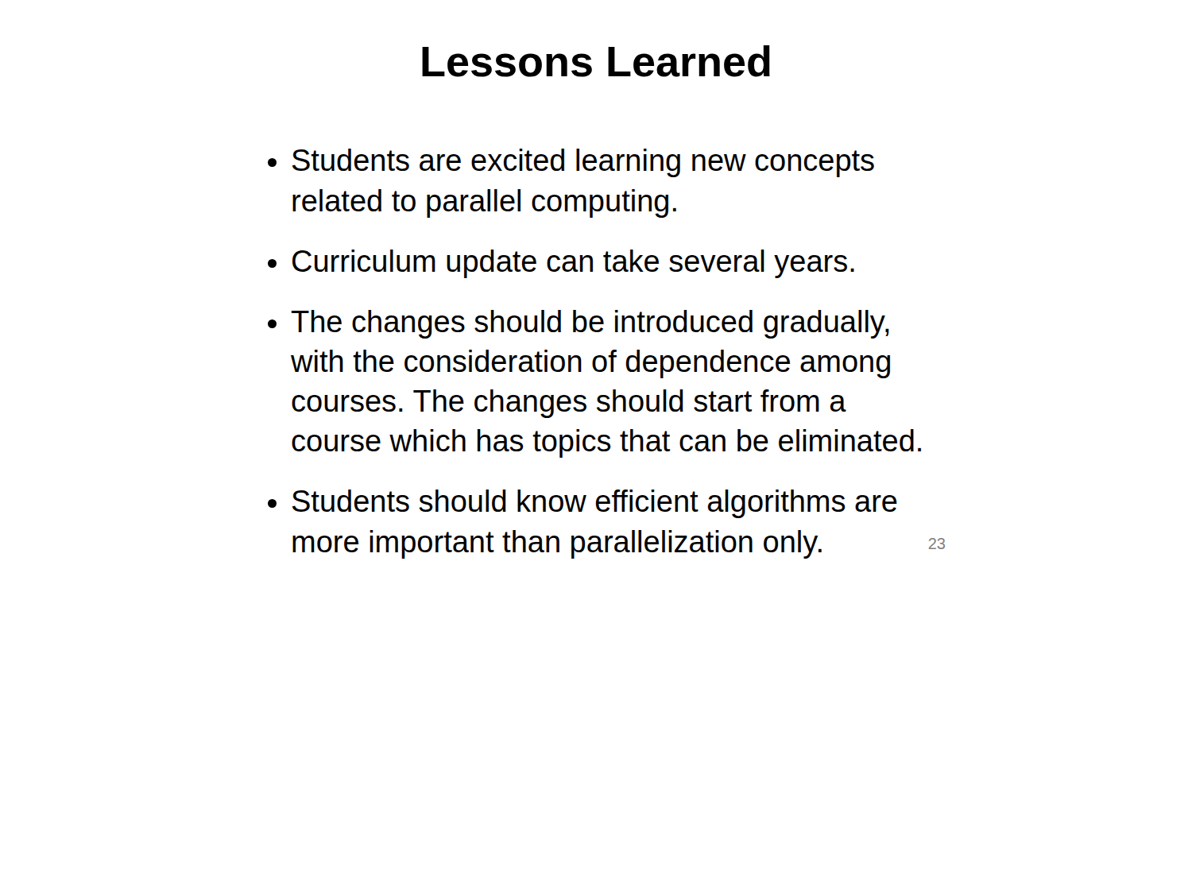Lessons Learned
Students are excited learning new concepts related to parallel computing.
Curriculum update can take several years.
The changes should be introduced gradually, with the consideration of dependence among courses. The changes should start from a course which has topics that can be eliminated.
Students should know efficient algorithms are more important than parallelization only.
23